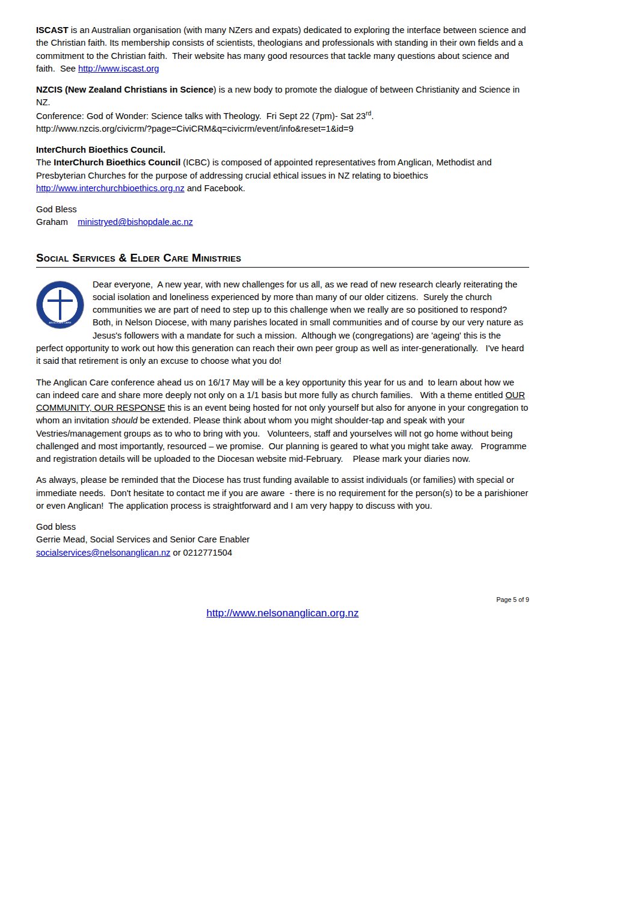ISCAST is an Australian organisation (with many NZers and expats) dedicated to exploring the interface between science and the Christian faith. Its membership consists of scientists, theologians and professionals with standing in their own fields and a commitment to the Christian faith. Their website has many good resources that tackle many questions about science and faith. See http://www.iscast.org
NZCIS (New Zealand Christians in Science) is a new body to promote the dialogue of between Christianity and Science in NZ.
Conference: God of Wonder: Science talks with Theology. Fri Sept 22 (7pm)- Sat 23rd.
http://www.nzcis.org/civicrm/?page=CiviCRM&q=civicrm/event/info&reset=1&id=9
InterChurch Bioethics Council.
The InterChurch Bioethics Council (ICBC) is composed of appointed representatives from Anglican, Methodist and Presbyterian Churches for the purpose of addressing crucial ethical issues in NZ relating to bioethics http://www.interchurchbioethics.org.nz and Facebook.
God Bless
Graham ministryed@bishopdale.ac.nz
Social Services & Elder Care Ministries
ANGLICAN CARE
Dear everyone, A new year, with new challenges for us all, as we read of new research clearly reiterating the social isolation and loneliness experienced by more than many of our older citizens. Surely the church communities we are part of need to step up to this challenge when we really are so positioned to respond? Both, in Nelson Diocese, with many parishes located in small communities and of course by our very nature as Jesus's followers with a mandate for such a mission. Although we (congregations) are 'ageing' this is the perfect opportunity to work out how this generation can reach their own peer group as well as inter-generationally. I've heard it said that retirement is only an excuse to choose what you do!
The Anglican Care conference ahead us on 16/17 May will be a key opportunity this year for us and to learn about how we can indeed care and share more deeply not only on a 1/1 basis but more fully as church families. With a theme entitled OUR COMMUNITY, OUR RESPONSE this is an event being hosted for not only yourself but also for anyone in your congregation to whom an invitation should be extended. Please think about whom you might shoulder-tap and speak with your Vestries/management groups as to who to bring with you. Volunteers, staff and yourselves will not go home without being challenged and most importantly, resourced – we promise. Our planning is geared to what you might take away. Programme and registration details will be uploaded to the Diocesan website mid-February. Please mark your diaries now.
As always, please be reminded that the Diocese has trust funding available to assist individuals (or families) with special or immediate needs. Don't hesitate to contact me if you are aware - there is no requirement for the person(s) to be a parishioner or even Anglican! The application process is straightforward and I am very happy to discuss with you.
God bless
Gerrie Mead, Social Services and Senior Care Enabler
socialservices@nelsonanglican.nz or 0212771504
Page 5 of 9
http://www.nelsonanglican.org.nz